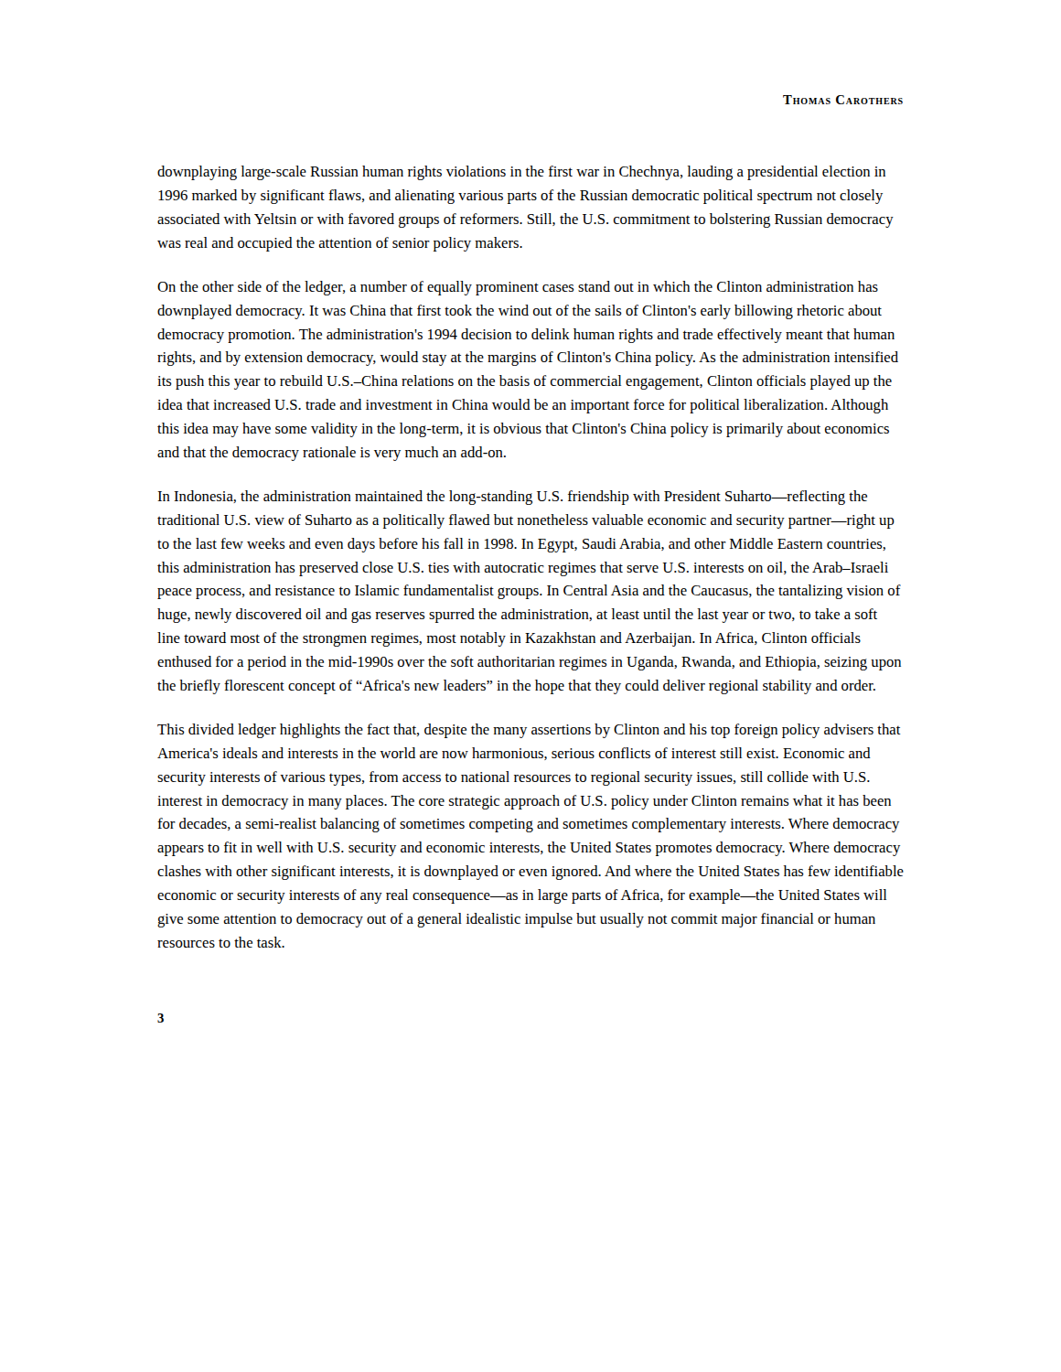Thomas Carothers
downplaying large-scale Russian human rights violations in the first war in Chechnya, lauding a presidential election in 1996 marked by significant flaws, and alienating various parts of the Russian democratic political spectrum not closely associated with Yeltsin or with favored groups of reformers. Still, the U.S. commitment to bolstering Russian democracy was real and occupied the attention of senior policy makers.
On the other side of the ledger, a number of equally prominent cases stand out in which the Clinton administration has downplayed democracy. It was China that first took the wind out of the sails of Clinton's early billowing rhetoric about democracy promotion. The administration's 1994 decision to delink human rights and trade effectively meant that human rights, and by extension democracy, would stay at the margins of Clinton's China policy. As the administration intensified its push this year to rebuild U.S.–China relations on the basis of commercial engagement, Clinton officials played up the idea that increased U.S. trade and investment in China would be an important force for political liberalization. Although this idea may have some validity in the long-term, it is obvious that Clinton's China policy is primarily about economics and that the democracy rationale is very much an add-on.
In Indonesia, the administration maintained the long-standing U.S. friendship with President Suharto—reflecting the traditional U.S. view of Suharto as a politically flawed but nonetheless valuable economic and security partner—right up to the last few weeks and even days before his fall in 1998. In Egypt, Saudi Arabia, and other Middle Eastern countries, this administration has preserved close U.S. ties with autocratic regimes that serve U.S. interests on oil, the Arab–Israeli peace process, and resistance to Islamic fundamentalist groups. In Central Asia and the Caucasus, the tantalizing vision of huge, newly discovered oil and gas reserves spurred the administration, at least until the last year or two, to take a soft line toward most of the strongmen regimes, most notably in Kazakhstan and Azerbaijan. In Africa, Clinton officials enthused for a period in the mid-1990s over the soft authoritarian regimes in Uganda, Rwanda, and Ethiopia, seizing upon the briefly florescent concept of “Africa's new leaders” in the hope that they could deliver regional stability and order.
This divided ledger highlights the fact that, despite the many assertions by Clinton and his top foreign policy advisers that America's ideals and interests in the world are now harmonious, serious conflicts of interest still exist. Economic and security interests of various types, from access to national resources to regional security issues, still collide with U.S. interest in democracy in many places. The core strategic approach of U.S. policy under Clinton remains what it has been for decades, a semi-realist balancing of sometimes competing and sometimes complementary interests. Where democracy appears to fit in well with U.S. security and economic interests, the United States promotes democracy. Where democracy clashes with other significant interests, it is downplayed or even ignored. And where the United States has few identifiable economic or security interests of any real consequence—as in large parts of Africa, for example—the United States will give some attention to democracy out of a general idealistic impulse but usually not commit major financial or human resources to the task.
3